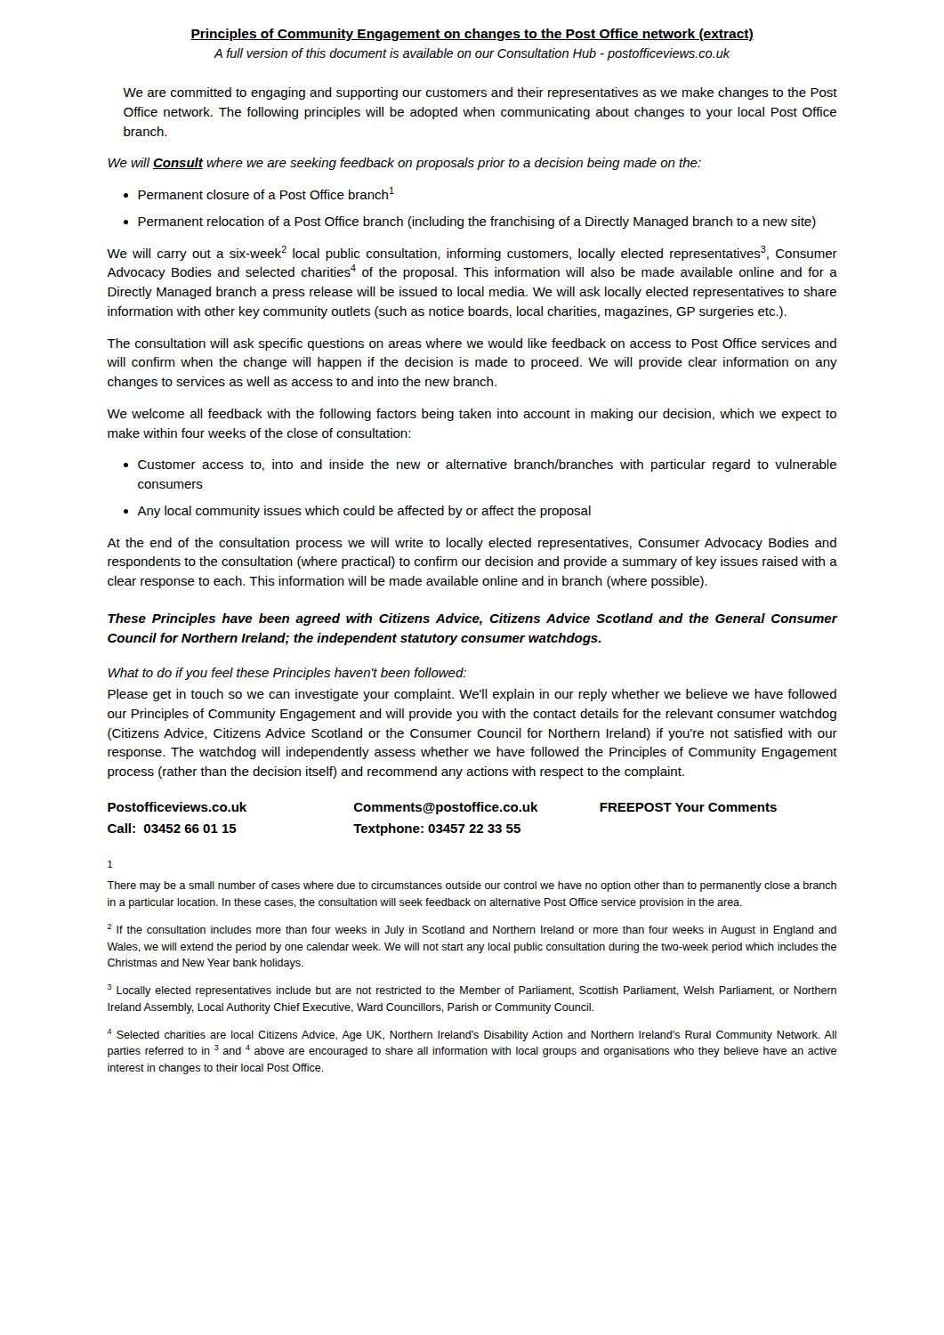Principles of Community Engagement on changes to the Post Office network (extract)
A full version of this document is available on our Consultation Hub - postofficeviews.co.uk
We are committed to engaging and supporting our customers and their representatives as we make changes to the Post Office network. The following principles will be adopted when communicating about changes to your local Post Office branch.
We will Consult where we are seeking feedback on proposals prior to a decision being made on the:
Permanent closure of a Post Office branch1
Permanent relocation of a Post Office branch (including the franchising of a Directly Managed branch to a new site)
We will carry out a six-week2 local public consultation, informing customers, locally elected representatives3, Consumer Advocacy Bodies and selected charities4 of the proposal. This information will also be made available online and for a Directly Managed branch a press release will be issued to local media. We will ask locally elected representatives to share information with other key community outlets (such as notice boards, local charities, magazines, GP surgeries etc.).
The consultation will ask specific questions on areas where we would like feedback on access to Post Office services and will confirm when the change will happen if the decision is made to proceed. We will provide clear information on any changes to services as well as access to and into the new branch.
We welcome all feedback with the following factors being taken into account in making our decision, which we expect to make within four weeks of the close of consultation:
Customer access to, into and inside the new or alternative branch/branches with particular regard to vulnerable consumers
Any local community issues which could be affected by or affect the proposal
At the end of the consultation process we will write to locally elected representatives, Consumer Advocacy Bodies and respondents to the consultation (where practical) to confirm our decision and provide a summary of key issues raised with a clear response to each. This information will be made available online and in branch (where possible).
These Principles have been agreed with Citizens Advice, Citizens Advice Scotland and the General Consumer Council for Northern Ireland; the independent statutory consumer watchdogs.
What to do if you feel these Principles haven't been followed:
Please get in touch so we can investigate your complaint. We'll explain in our reply whether we believe we have followed our Principles of Community Engagement and will provide you with the contact details for the relevant consumer watchdog (Citizens Advice, Citizens Advice Scotland or the Consumer Council for Northern Ireland) if you're not satisfied with our response. The watchdog will independently assess whether we have followed the Principles of Community Engagement process (rather than the decision itself) and recommend any actions with respect to the complaint.
Postofficeviews.co.uk Comments@postoffice.co.uk FREEPOST Your Comments Call: 03452 66 01 15 Textphone: 03457 22 33 55
1
There may be a small number of cases where due to circumstances outside our control we have no option other than to permanently close a branch in a particular location. In these cases, the consultation will seek feedback on alternative Post Office service provision in the area.
2 If the consultation includes more than four weeks in July in Scotland and Northern Ireland or more than four weeks in August in England and Wales, we will extend the period by one calendar week. We will not start any local public consultation during the two-week period which includes the Christmas and New Year bank holidays.
3 Locally elected representatives include but are not restricted to the Member of Parliament, Scottish Parliament, Welsh Parliament, or Northern Ireland Assembly, Local Authority Chief Executive, Ward Councillors, Parish or Community Council.
4 Selected charities are local Citizens Advice, Age UK, Northern Ireland's Disability Action and Northern Ireland's Rural Community Network. All parties referred to in 3 and 4 above are encouraged to share all information with local groups and organisations who they believe have an active interest in changes to their local Post Office.